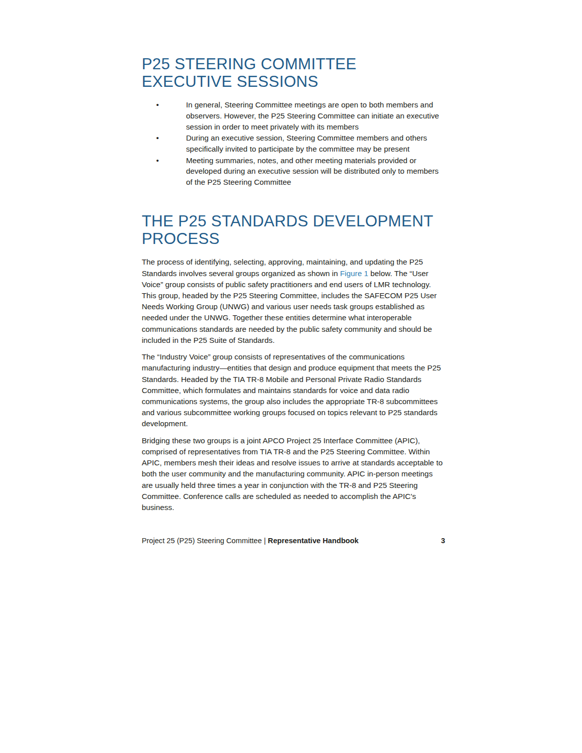P25 STEERING COMMITTEE EXECUTIVE SESSIONS
In general, Steering Committee meetings are open to both members and observers. However, the P25 Steering Committee can initiate an executive session in order to meet privately with its members
During an executive session, Steering Committee members and others specifically invited to participate by the committee may be present
Meeting summaries, notes, and other meeting materials provided or developed during an executive session will be distributed only to members of the P25 Steering Committee
THE P25 STANDARDS DEVELOPMENT PROCESS
The process of identifying, selecting, approving, maintaining, and updating the P25 Standards involves several groups organized as shown in Figure 1 below. The “User Voice” group consists of public safety practitioners and end users of LMR technology. This group, headed by the P25 Steering Committee, includes the SAFECOM P25 User Needs Working Group (UNWG) and various user needs task groups established as needed under the UNWG. Together these entities determine what interoperable communications standards are needed by the public safety community and should be included in the P25 Suite of Standards.
The “Industry Voice” group consists of representatives of the communications manufacturing industry—entities that design and produce equipment that meets the P25 Standards. Headed by the TIA TR-8 Mobile and Personal Private Radio Standards Committee, which formulates and maintains standards for voice and data radio communications systems, the group also includes the appropriate TR-8 subcommittees and various subcommittee working groups focused on topics relevant to P25 standards development.
Bridging these two groups is a joint APCO Project 25 Interface Committee (APIC), comprised of representatives from TIA TR-8 and the P25 Steering Committee. Within APIC, members mesh their ideas and resolve issues to arrive at standards acceptable to both the user community and the manufacturing community. APIC in-person meetings are usually held three times a year in conjunction with the TR-8 and P25 Steering Committee. Conference calls are scheduled as needed to accomplish the APIC’s business.
Project 25 (P25) Steering Committee | Representative Handbook
3